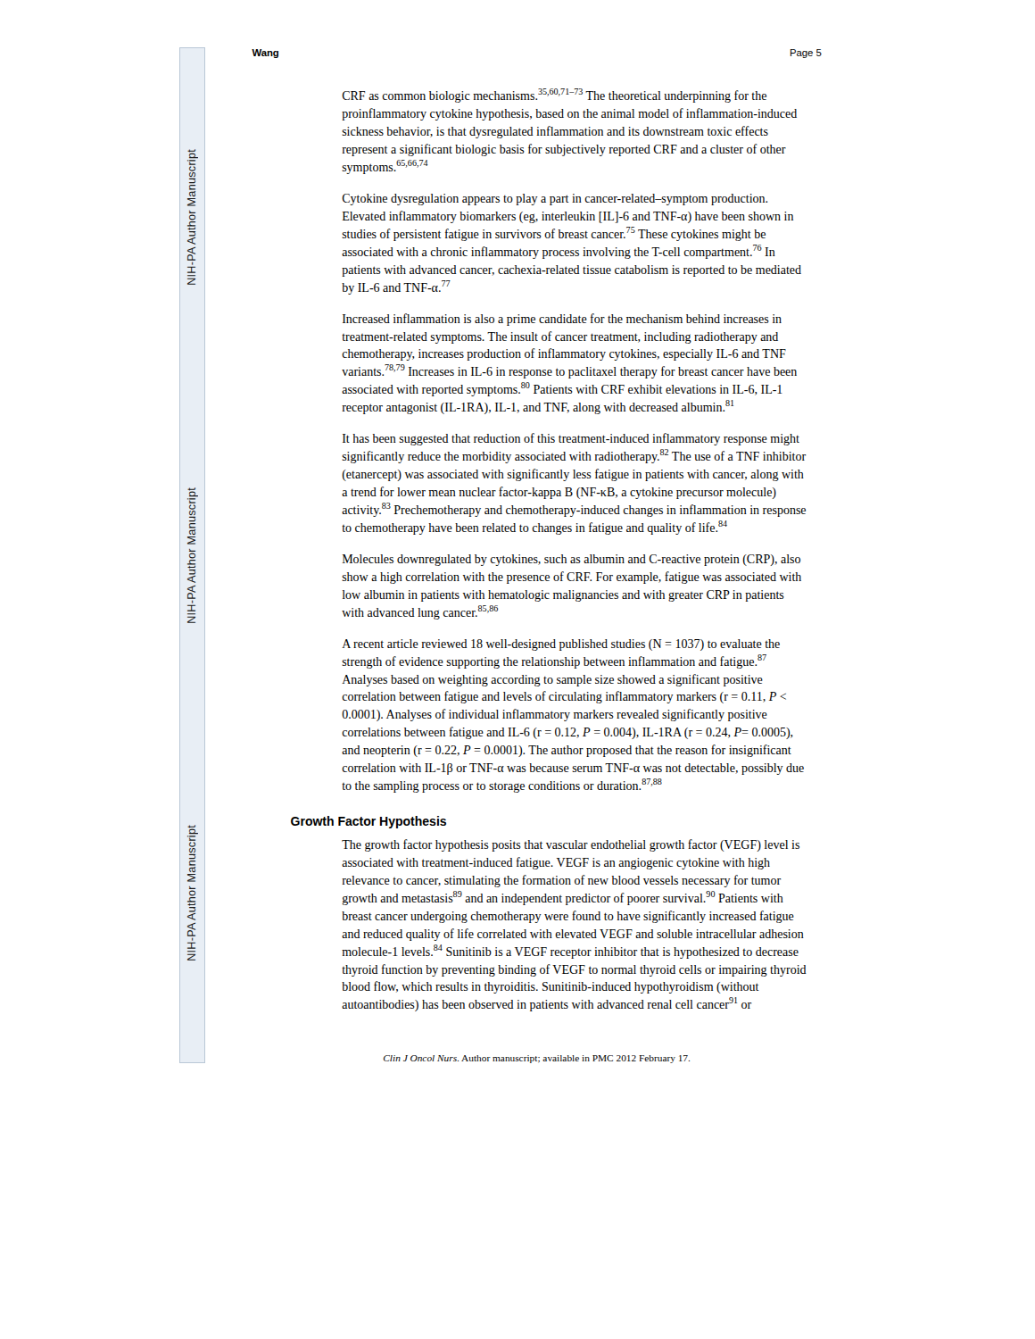NIH-PA Author Manuscript NIH-PA Author Manuscript NIH-PA Author Manuscript
Wang Page 5
CRF as common biologic mechanisms.35,60,71–73 The theoretical underpinning for the proinflammatory cytokine hypothesis, based on the animal model of inflammation-induced sickness behavior, is that dysregulated inflammation and its downstream toxic effects represent a significant biologic basis for subjectively reported CRF and a cluster of other symptoms.65,66,74
Cytokine dysregulation appears to play a part in cancer-related–symptom production. Elevated inflammatory biomarkers (eg, interleukin [IL]-6 and TNF-α) have been shown in studies of persistent fatigue in survivors of breast cancer.75 These cytokines might be associated with a chronic inflammatory process involving the T-cell compartment.76 In patients with advanced cancer, cachexia-related tissue catabolism is reported to be mediated by IL-6 and TNF-α.77
Increased inflammation is also a prime candidate for the mechanism behind increases in treatment-related symptoms. The insult of cancer treatment, including radiotherapy and chemotherapy, increases production of inflammatory cytokines, especially IL-6 and TNF variants.78,79 Increases in IL-6 in response to paclitaxel therapy for breast cancer have been associated with reported symptoms.80 Patients with CRF exhibit elevations in IL-6, IL-1 receptor antagonist (IL-1RA), IL-1, and TNF, along with decreased albumin.81
It has been suggested that reduction of this treatment-induced inflammatory response might significantly reduce the morbidity associated with radiotherapy.82 The use of a TNF inhibitor (etanercept) was associated with significantly less fatigue in patients with cancer, along with a trend for lower mean nuclear factor-kappa B (NF-κB, a cytokine precursor molecule) activity.83 Prechemotherapy and chemotherapy-induced changes in inflammation in response to chemotherapy have been related to changes in fatigue and quality of life.84
Molecules downregulated by cytokines, such as albumin and C-reactive protein (CRP), also show a high correlation with the presence of CRF. For example, fatigue was associated with low albumin in patients with hematologic malignancies and with greater CRP in patients with advanced lung cancer.85,86
A recent article reviewed 18 well-designed published studies (N = 1037) to evaluate the strength of evidence supporting the relationship between inflammation and fatigue.87 Analyses based on weighting according to sample size showed a significant positive correlation between fatigue and levels of circulating inflammatory markers (r = 0.11, P < 0.0001). Analyses of individual inflammatory markers revealed significantly positive correlations between fatigue and IL-6 (r = 0.12, P = 0.004), IL-1RA (r = 0.24, P= 0.0005), and neopterin (r = 0.22, P = 0.0001). The author proposed that the reason for insignificant correlation with IL-1β or TNF-α was because serum TNF-α was not detectable, possibly due to the sampling process or to storage conditions or duration.87,88
Growth Factor Hypothesis
The growth factor hypothesis posits that vascular endothelial growth factor (VEGF) level is associated with treatment-induced fatigue. VEGF is an angiogenic cytokine with high relevance to cancer, stimulating the formation of new blood vessels necessary for tumor growth and metastasis89 and an independent predictor of poorer survival.90 Patients with breast cancer undergoing chemotherapy were found to have significantly increased fatigue and reduced quality of life correlated with elevated VEGF and soluble intracellular adhesion molecule-1 levels.84 Sunitinib is a VEGF receptor inhibitor that is hypothesized to decrease thyroid function by preventing binding of VEGF to normal thyroid cells or impairing thyroid blood flow, which results in thyroiditis. Sunitinib-induced hypothyroidism (without autoantibodies) has been observed in patients with advanced renal cell cancer91 or
Clin J Oncol Nurs. Author manuscript; available in PMC 2012 February 17.